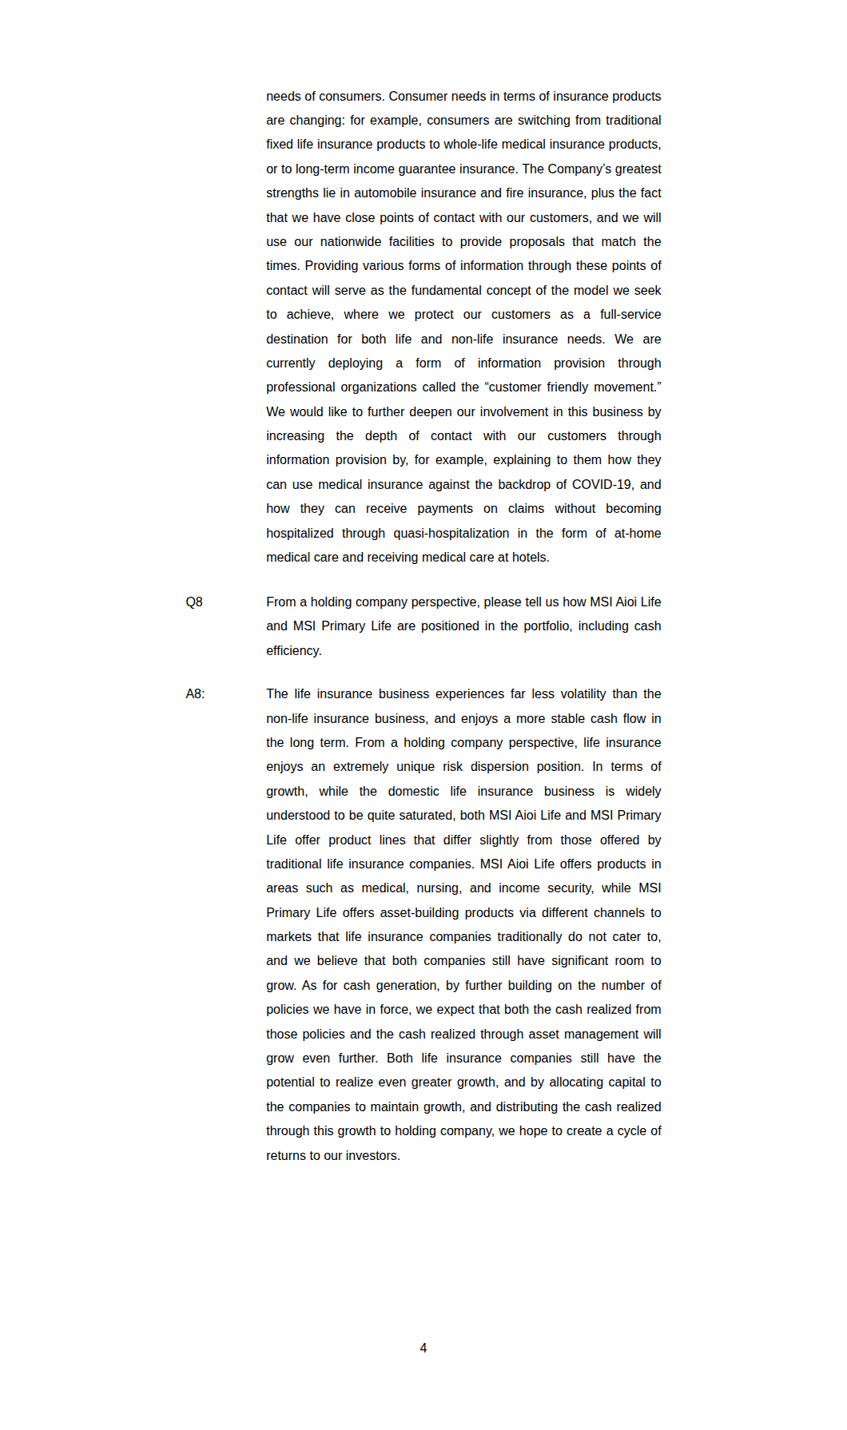needs of consumers. Consumer needs in terms of insurance products are changing: for example, consumers are switching from traditional fixed life insurance products to whole-life medical insurance products, or to long-term income guarantee insurance. The Company’s greatest strengths lie in automobile insurance and fire insurance, plus the fact that we have close points of contact with our customers, and we will use our nationwide facilities to provide proposals that match the times. Providing various forms of information through these points of contact will serve as the fundamental concept of the model we seek to achieve, where we protect our customers as a full-service destination for both life and non-life insurance needs. We are currently deploying a form of information provision through professional organizations called the “customer friendly movement.” We would like to further deepen our involvement in this business by increasing the depth of contact with our customers through information provision by, for example, explaining to them how they can use medical insurance against the backdrop of COVID-19, and how they can receive payments on claims without becoming hospitalized through quasi-hospitalization in the form of at-home medical care and receiving medical care at hotels.
Q8
From a holding company perspective, please tell us how MSI Aioi Life and MSI Primary Life are positioned in the portfolio, including cash efficiency.
A8:
The life insurance business experiences far less volatility than the non-life insurance business, and enjoys a more stable cash flow in the long term. From a holding company perspective, life insurance enjoys an extremely unique risk dispersion position. In terms of growth, while the domestic life insurance business is widely understood to be quite saturated, both MSI Aioi Life and MSI Primary Life offer product lines that differ slightly from those offered by traditional life insurance companies. MSI Aioi Life offers products in areas such as medical, nursing, and income security, while MSI Primary Life offers asset-building products via different channels to markets that life insurance companies traditionally do not cater to, and we believe that both companies still have significant room to grow. As for cash generation, by further building on the number of policies we have in force, we expect that both the cash realized from those policies and the cash realized through asset management will grow even further. Both life insurance companies still have the potential to realize even greater growth, and by allocating capital to the companies to maintain growth, and distributing the cash realized through this growth to holding company, we hope to create a cycle of returns to our investors.
4